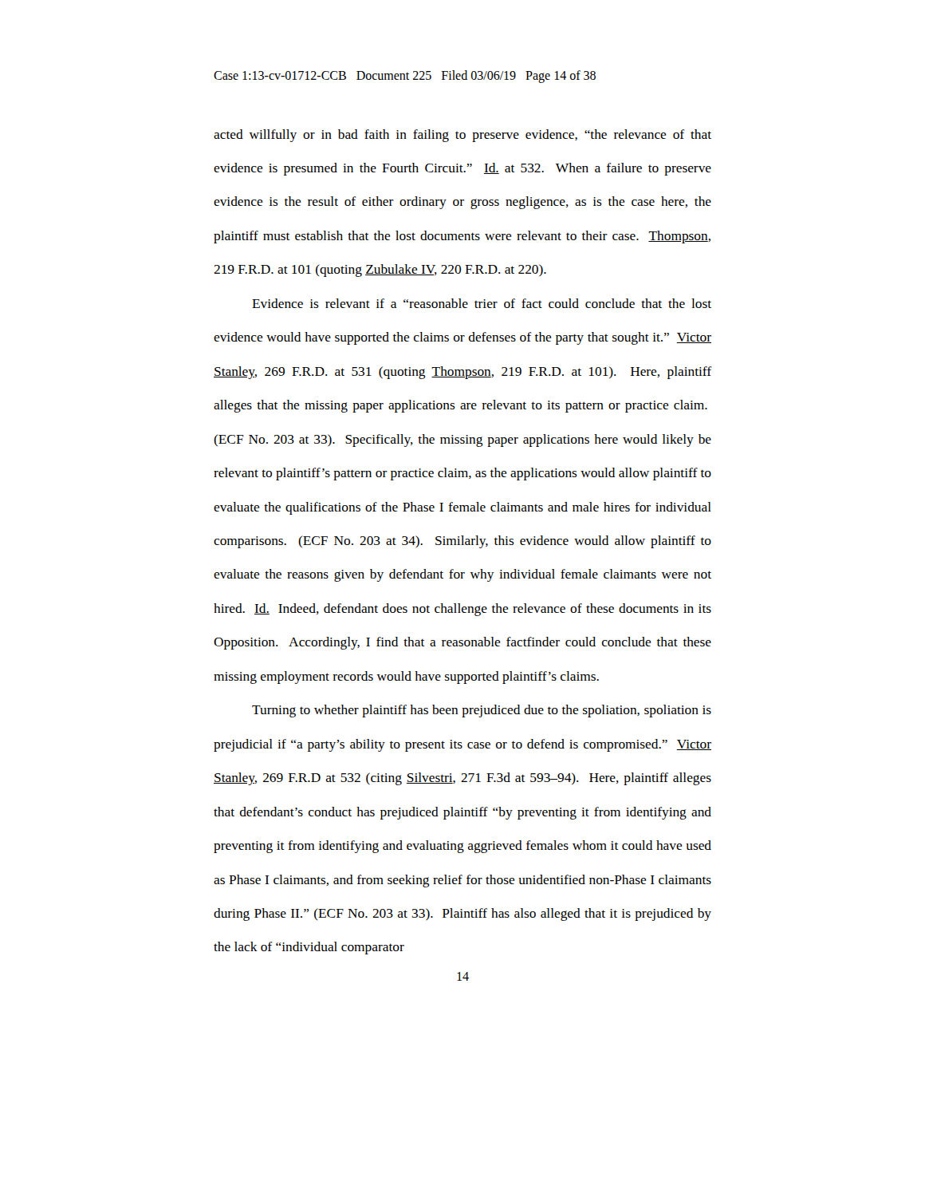Case 1:13-cv-01712-CCB Document 225 Filed 03/06/19 Page 14 of 38
acted willfully or in bad faith in failing to preserve evidence, “the relevance of that evidence is presumed in the Fourth Circuit.” Id. at 532. When a failure to preserve evidence is the result of either ordinary or gross negligence, as is the case here, the plaintiff must establish that the lost documents were relevant to their case. Thompson, 219 F.R.D. at 101 (quoting Zubulake IV, 220 F.R.D. at 220).
Evidence is relevant if a “reasonable trier of fact could conclude that the lost evidence would have supported the claims or defenses of the party that sought it.” Victor Stanley, 269 F.R.D. at 531 (quoting Thompson, 219 F.R.D. at 101). Here, plaintiff alleges that the missing paper applications are relevant to its pattern or practice claim. (ECF No. 203 at 33). Specifically, the missing paper applications here would likely be relevant to plaintiff’s pattern or practice claim, as the applications would allow plaintiff to evaluate the qualifications of the Phase I female claimants and male hires for individual comparisons. (ECF No. 203 at 34). Similarly, this evidence would allow plaintiff to evaluate the reasons given by defendant for why individual female claimants were not hired. Id. Indeed, defendant does not challenge the relevance of these documents in its Opposition. Accordingly, I find that a reasonable factfinder could conclude that these missing employment records would have supported plaintiff’s claims.
Turning to whether plaintiff has been prejudiced due to the spoliation, spoliation is prejudicial if “a party’s ability to present its case or to defend is compromised.” Victor Stanley, 269 F.R.D at 532 (citing Silvestri, 271 F.3d at 593–94). Here, plaintiff alleges that defendant’s conduct has prejudiced plaintiff “by preventing it from identifying and preventing it from identifying and evaluating aggrieved females whom it could have used as Phase I claimants, and from seeking relief for those unidentified non-Phase I claimants during Phase II.” (ECF No. 203 at 33). Plaintiff has also alleged that it is prejudiced by the lack of “individual comparator
14